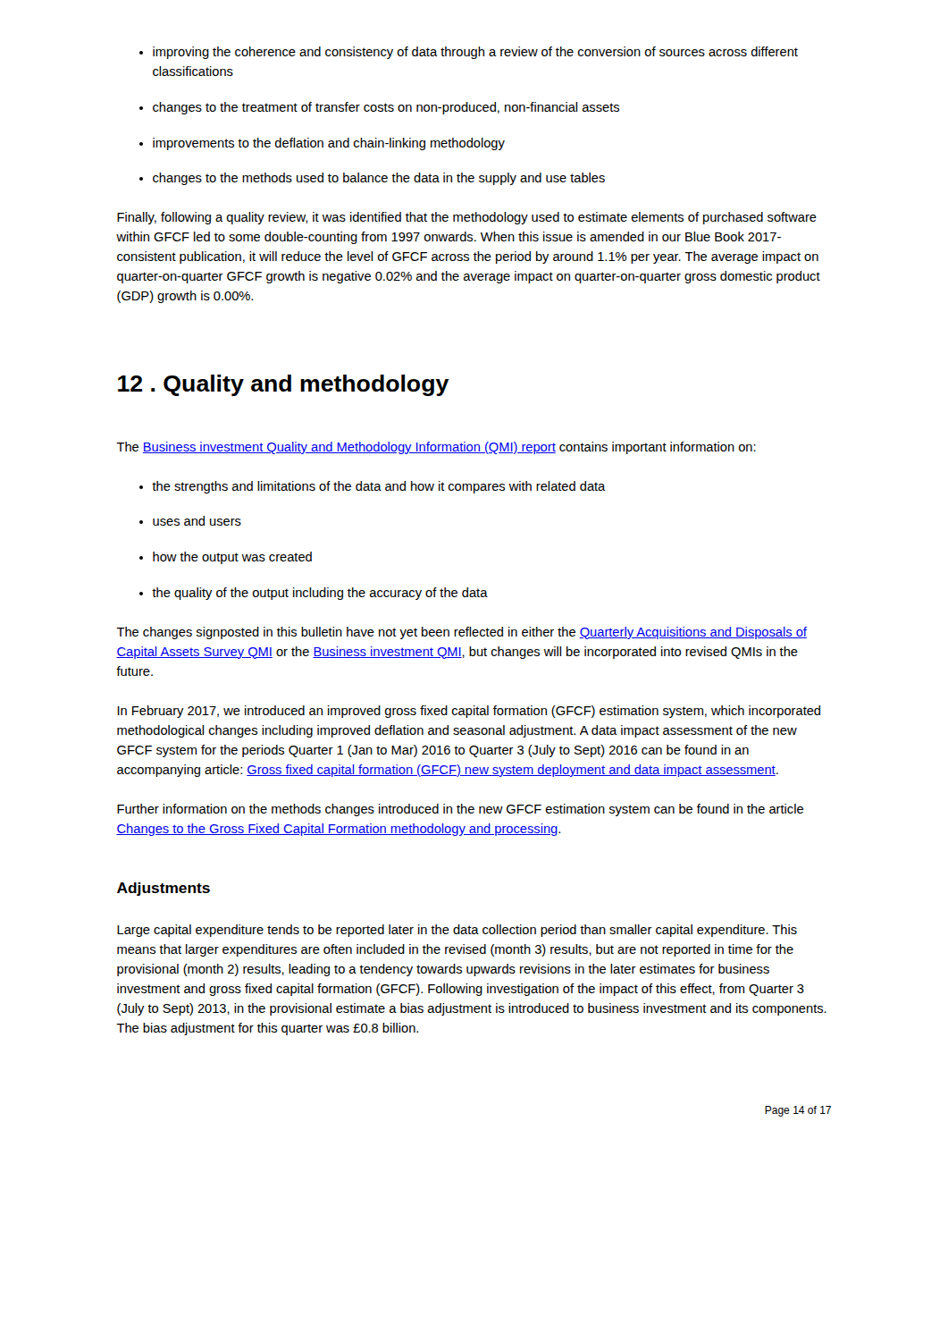improving the coherence and consistency of data through a review of the conversion of sources across different classifications
changes to the treatment of transfer costs on non-produced, non-financial assets
improvements to the deflation and chain-linking methodology
changes to the methods used to balance the data in the supply and use tables
Finally, following a quality review, it was identified that the methodology used to estimate elements of purchased software within GFCF led to some double-counting from 1997 onwards. When this issue is amended in our Blue Book 2017-consistent publication, it will reduce the level of GFCF across the period by around 1.1% per year. The average impact on quarter-on-quarter GFCF growth is negative 0.02% and the average impact on quarter-on-quarter gross domestic product (GDP) growth is 0.00%.
12 . Quality and methodology
The Business investment Quality and Methodology Information (QMI) report contains important information on:
the strengths and limitations of the data and how it compares with related data
uses and users
how the output was created
the quality of the output including the accuracy of the data
The changes signposted in this bulletin have not yet been reflected in either the Quarterly Acquisitions and Disposals of Capital Assets Survey QMI or the Business investment QMI, but changes will be incorporated into revised QMIs in the future.
In February 2017, we introduced an improved gross fixed capital formation (GFCF) estimation system, which incorporated methodological changes including improved deflation and seasonal adjustment. A data impact assessment of the new GFCF system for the periods Quarter 1 (Jan to Mar) 2016 to Quarter 3 (July to Sept) 2016 can be found in an accompanying article: Gross fixed capital formation (GFCF) new system deployment and data impact assessment.
Further information on the methods changes introduced in the new GFCF estimation system can be found in the article Changes to the Gross Fixed Capital Formation methodology and processing.
Adjustments
Large capital expenditure tends to be reported later in the data collection period than smaller capital expenditure. This means that larger expenditures are often included in the revised (month 3) results, but are not reported in time for the provisional (month 2) results, leading to a tendency towards upwards revisions in the later estimates for business investment and gross fixed capital formation (GFCF). Following investigation of the impact of this effect, from Quarter 3 (July to Sept) 2013, in the provisional estimate a bias adjustment is introduced to business investment and its components. The bias adjustment for this quarter was £0.8 billion.
Page 14 of 17